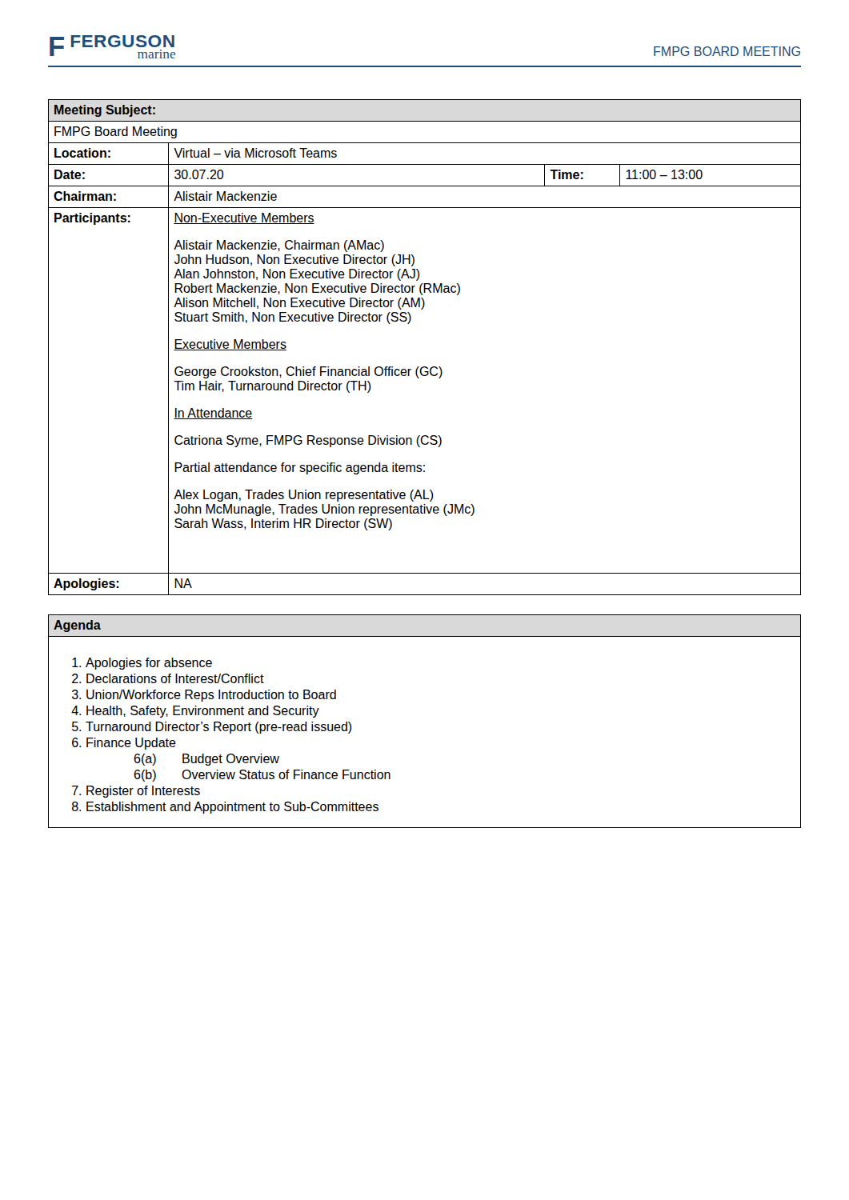F FERGUSON marine
FMPG BOARD MEETING
| Meeting Subject: |
| FMPG Board Meeting |
| Location: | Virtual – via Microsoft Teams |
| Date: | 30.07.20 | Time: | 11:00 – 13:00 |
| Chairman: | Alistair Mackenzie |
| Participants: | Non-Executive Members Alistair Mackenzie, Chairman (AMac) John Hudson, Non Executive Director (JH) Alan Johnston, Non Executive Director (AJ) Robert Mackenzie, Non Executive Director (RMac) Alison Mitchell, Non Executive Director (AM) Stuart Smith, Non Executive Director (SS) Executive Members George Crookston, Chief Financial Officer (GC) Tim Hair, Turnaround Director (TH) In Attendance Catriona Syme, FMPG Response Division (CS) Partial attendance for specific agenda items: Alex Logan, Trades Union representative (AL) John McMunagle, Trades Union representative (JMc) Sarah Wass, Interim HR Director (SW) |
| Apologies: | NA |
| Agenda |
| Apologies for absence Declarations of Interest/Conflict Union/Workforce Reps Introduction to Board Health, Safety, Environment and Security Turnaround Director’s Report (pre-read issued) Finance Update 6(a) Budget Overview 6(b) Overview Status of Finance Function Register of Interests Establishment and Appointment to Sub-Committees |